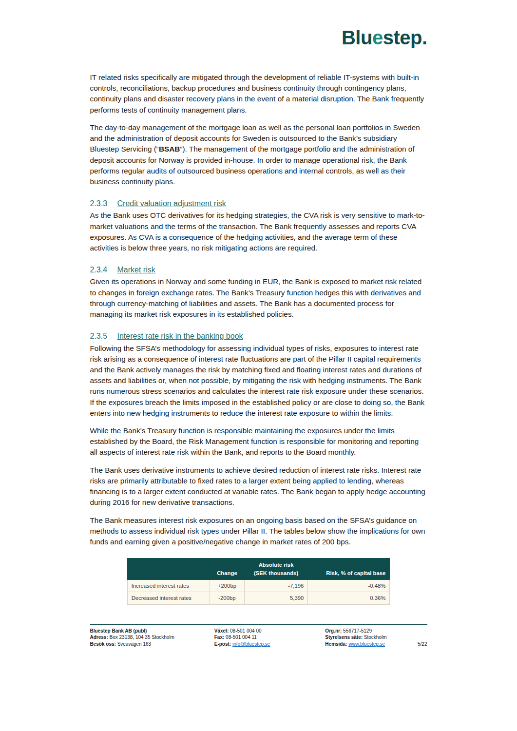Bluestep.
IT related risks specifically are mitigated through the development of reliable IT-systems with built-in controls, reconciliations, backup procedures and business continuity through contingency plans, continuity plans and disaster recovery plans in the event of a material disruption. The Bank frequently performs tests of continuity management plans.
The day-to-day management of the mortgage loan as well as the personal loan portfolios in Sweden and the administration of deposit accounts for Sweden is outsourced to the Bank’s subsidiary Bluestep Servicing (“BSAB”). The management of the mortgage portfolio and the administration of deposit accounts for Norway is provided in-house. In order to manage operational risk, the Bank performs regular audits of outsourced business operations and internal controls, as well as their business continuity plans.
2.3.3 Credit valuation adjustment risk
As the Bank uses OTC derivatives for its hedging strategies, the CVA risk is very sensitive to mark-to-market valuations and the terms of the transaction. The Bank frequently assesses and reports CVA exposures. As CVA is a consequence of the hedging activities, and the average term of these activities is below three years, no risk mitigating actions are required.
2.3.4 Market risk
Given its operations in Norway and some funding in EUR, the Bank is exposed to market risk related to changes in foreign exchange rates. The Bank’s Treasury function hedges this with derivatives and through currency-matching of liabilities and assets. The Bank has a documented process for managing its market risk exposures in its established policies.
2.3.5 Interest rate risk in the banking book
Following the SFSA’s methodology for assessing individual types of risks, exposures to interest rate risk arising as a consequence of interest rate fluctuations are part of the Pillar II capital requirements and the Bank actively manages the risk by matching fixed and floating interest rates and durations of assets and liabilities or, when not possible, by mitigating the risk with hedging instruments. The Bank runs numerous stress scenarios and calculates the interest rate risk exposure under these scenarios. If the exposures breach the limits imposed in the established policy or are close to doing so, the Bank enters into new hedging instruments to reduce the interest rate exposure to within the limits.
While the Bank’s Treasury function is responsible maintaining the exposures under the limits established by the Board, the Risk Management function is responsible for monitoring and reporting all aspects of interest rate risk within the Bank, and reports to the Board monthly.
The Bank uses derivative instruments to achieve desired reduction of interest rate risks. Interest rate risks are primarily attributable to fixed rates to a larger extent being applied to lending, whereas financing is to a larger extent conducted at variable rates. The Bank began to apply hedge accounting during 2016 for new derivative transactions.
The Bank measures interest risk exposures on an ongoing basis based on the SFSA’s guidance on methods to assess individual risk types under Pillar II. The tables below show the implications for own funds and earning given a positive/negative change in market rates of 200 bps.
| | Change | Absolute risk (SEK thousands) | Risk, % of capital base |
| --- | --- | --- | --- |
| Increased interest rates | +200bp | -7,196 | -0.48% |
| Decreased interest rates | -200bp | 5,390 | 0.36% |
Bluestep Bank AB (publ)
Adress: Box 23138, 104 35 Stockholm
Besök oss: Sveavägen 163
Växel: 08-501 004 00
Fax: 08-501 004 11
E-post: info@bluestep.se
Org.nr: 556717-5129
Styrelsens säte: Stockholm
Hemsida: www.bluestep.se 5/22